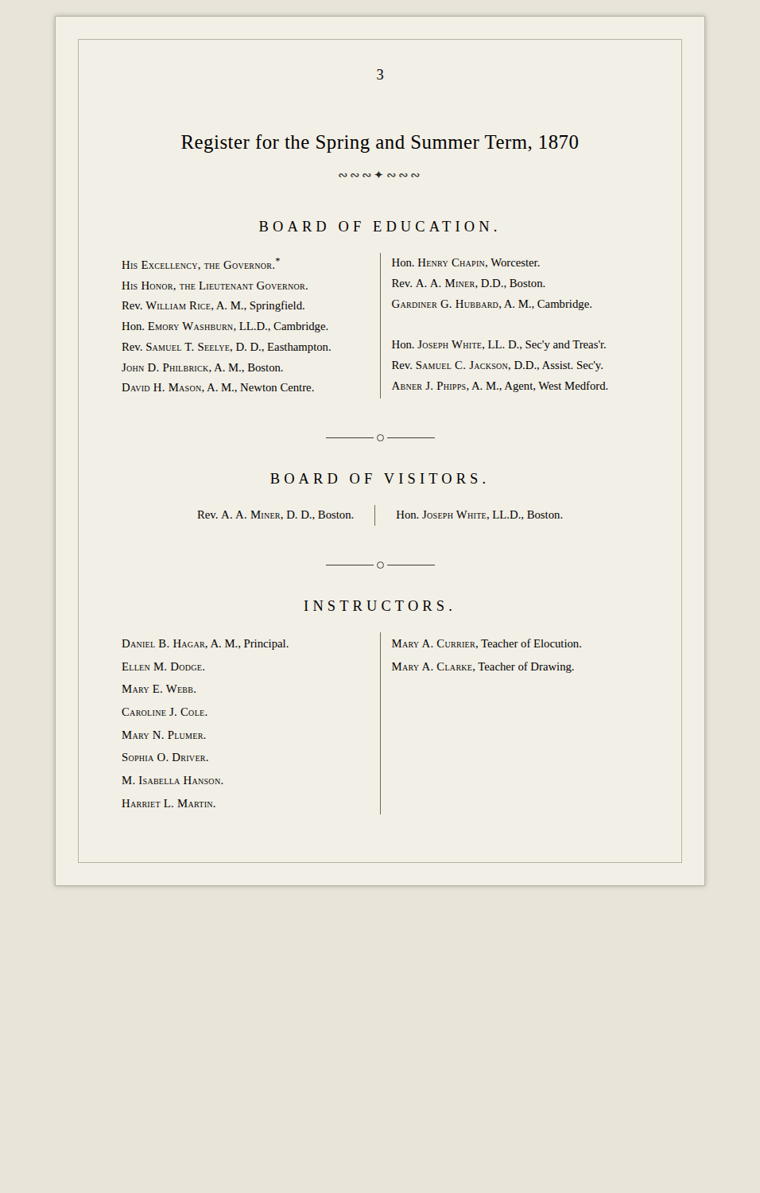3
Register for the Spring and Summer Term, 1870
∾∾∾✦∾∾∾
BOARD OF EDUCATION.
His Excellency, the Governor.*
His Honor, the Lieutenant Governor.
Rev. William Rice, A. M., Springfield.
Hon. Emory Washburn, LL.D., Cambridge.
Rev. Samuel T. Seelye, D. D., Easthampton.
John D. Philbrick, A. M., Boston.
David H. Mason, A. M., Newton Centre.
Hon. Henry Chapin, Worcester.
Rev. A. A. Miner, D.D., Boston.
Gardiner G. Hubbard, A. M., Cambridge.
Hon. Joseph White, LL. D., Sec'y and Treas'r.
Rev. Samuel C. Jackson, D.D., Assist. Sec'y.
Abner J. Phipps, A. M., Agent, West Medford.
BOARD OF VISITORS.
Rev. A. A. Miner, D. D., Boston.
Hon. Joseph White, LL.D., Boston.
INSTRUCTORS.
Daniel B. Hagar, A. M., Principal.
Ellen M. Dodge.
Mary E. Webb.
Caroline J. Cole.
Mary N. Plumer.
Sophia O. Driver.
M. Isabella Hanson.
Harriet L. Martin.
Mary A. Currier, Teacher of Elocution.
Mary A. Clarke, Teacher of Drawing.